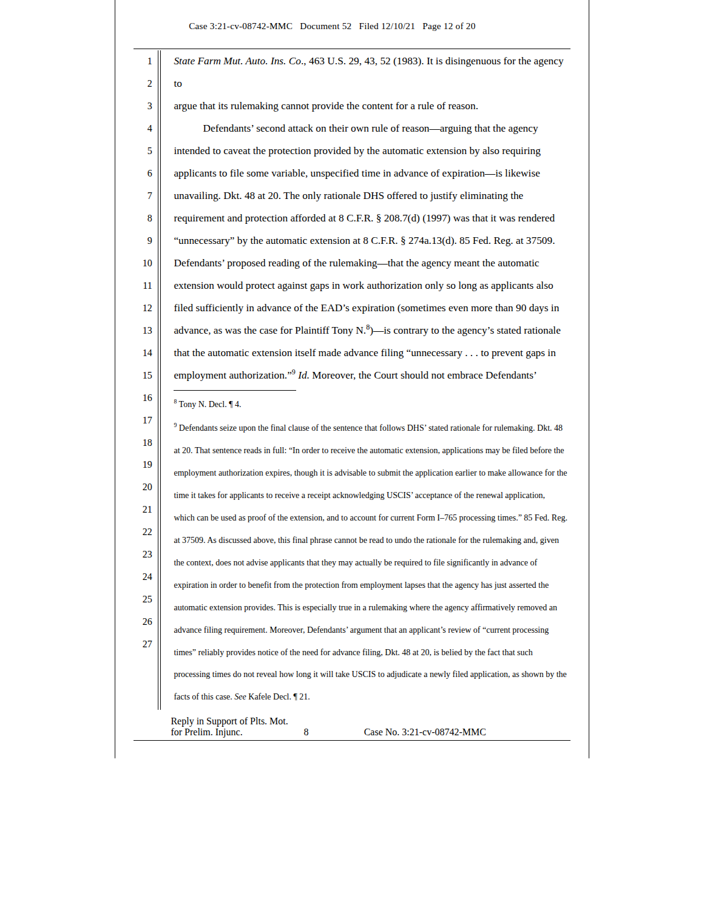Case 3:21-cv-08742-MMC Document 52 Filed 12/10/21 Page 12 of 20
1
2
3
4
5
6
7
8
9
10
11
12
13
14
15
16
17
18
19
20
21
22
23
24
25
26
27
State Farm Mut. Auto. Ins. Co., 463 U.S. 29, 43, 52 (1983). It is disingenuous for the agency to
argue that its rulemaking cannot provide the content for a rule of reason.
Defendants’ second attack on their own rule of reason—arguing that the agency
intended to caveat the protection provided by the automatic extension by also requiring
applicants to file some variable, unspecified time in advance of expiration—is likewise
unavailing. Dkt. 48 at 20. The only rationale DHS offered to justify eliminating the
requirement and protection afforded at 8 C.F.R. § 208.7(d) (1997) was that it was rendered
“unnecessary” by the automatic extension at 8 C.F.R. § 274a.13(d). 85 Fed. Reg. at 37509.
Defendants’ proposed reading of the rulemaking—that the agency meant the automatic
extension would protect against gaps in work authorization only so long as applicants also
filed sufficiently in advance of the EAD’s expiration (sometimes even more than 90 days in
advance, as was the case for Plaintiff Tony N.8)—is contrary to the agency’s stated rationale
that the automatic extension itself made advance filing “unnecessary . . . to prevent gaps in
employment authorization.”9 Id. Moreover, the Court should not embrace Defendants’
8 Tony N. Decl. ¶ 4.
9 Defendants seize upon the final clause of the sentence that follows DHS’ stated rationale for rulemaking. Dkt. 48 at 20. That sentence reads in full: “In order to receive the automatic extension, applications may be filed before the employment authorization expires, though it is advisable to submit the application earlier to make allowance for the time it takes for applicants to receive a receipt acknowledging USCIS’ acceptance of the renewal application, which can be used as proof of the extension, and to account for current Form I–765 processing times.” 85 Fed. Reg. at 37509. As discussed above, this final phrase cannot be read to undo the rationale for the rulemaking and, given the context, does not advise applicants that they may actually be required to file significantly in advance of expiration in order to benefit from the protection from employment lapses that the agency has just asserted the automatic extension provides. This is especially true in a rulemaking where the agency affirmatively removed an advance filing requirement. Moreover, Defendants’ argument that an applicant’s review of “current processing times” reliably provides notice of the need for advance filing, Dkt. 48 at 20, is belied by the fact that such processing times do not reveal how long it will take USCIS to adjudicate a newly filed application, as shown by the facts of this case. See Kafele Decl. ¶ 21.
Reply in Support of Plts. Mot.
for Prelim. Injunc. 8 Case No. 3:21-cv-08742-MMC